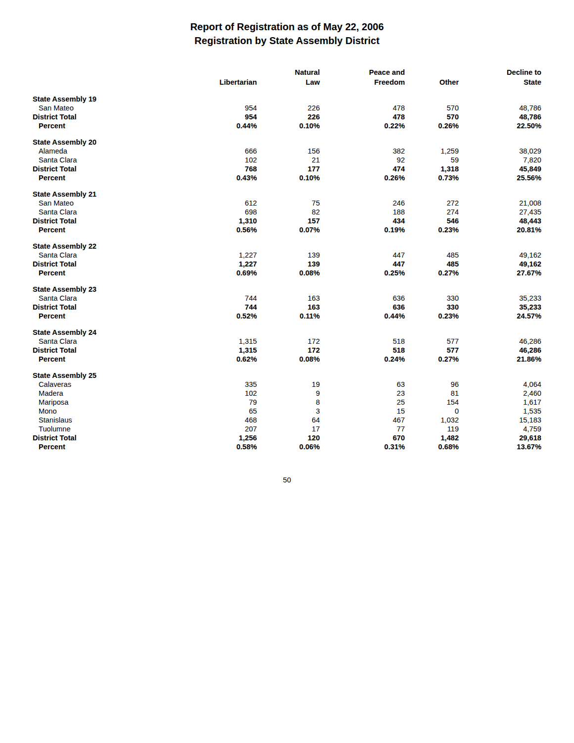Report of Registration as of May 22, 2006
Registration by State Assembly District
| | | Natural | Peace and | | Decline to |
| --- | --- | --- | --- | --- | --- |
| | Libertarian | Law | Freedom | Other | State |
| State Assembly 19 | | | | | |
| San Mateo | 954 | 226 | 478 | 570 | 48,786 |
| District Total | 954 | 226 | 478 | 570 | 48,786 |
| Percent | 0.44% | 0.10% | 0.22% | 0.26% | 22.50% |
| State Assembly 20 | | | | | |
| Alameda | 666 | 156 | 382 | 1,259 | 38,029 |
| Santa Clara | 102 | 21 | 92 | 59 | 7,820 |
| District Total | 768 | 177 | 474 | 1,318 | 45,849 |
| Percent | 0.43% | 0.10% | 0.26% | 0.73% | 25.56% |
| State Assembly 21 | | | | | |
| San Mateo | 612 | 75 | 246 | 272 | 21,008 |
| Santa Clara | 698 | 82 | 188 | 274 | 27,435 |
| District Total | 1,310 | 157 | 434 | 546 | 48,443 |
| Percent | 0.56% | 0.07% | 0.19% | 0.23% | 20.81% |
| State Assembly 22 | | | | | |
| Santa Clara | 1,227 | 139 | 447 | 485 | 49,162 |
| District Total | 1,227 | 139 | 447 | 485 | 49,162 |
| Percent | 0.69% | 0.08% | 0.25% | 0.27% | 27.67% |
| State Assembly 23 | | | | | |
| Santa Clara | 744 | 163 | 636 | 330 | 35,233 |
| District Total | 744 | 163 | 636 | 330 | 35,233 |
| Percent | 0.52% | 0.11% | 0.44% | 0.23% | 24.57% |
| State Assembly 24 | | | | | |
| Santa Clara | 1,315 | 172 | 518 | 577 | 46,286 |
| District Total | 1,315 | 172 | 518 | 577 | 46,286 |
| Percent | 0.62% | 0.08% | 0.24% | 0.27% | 21.86% |
| State Assembly 25 | | | | | |
| Calaveras | 335 | 19 | 63 | 96 | 4,064 |
| Madera | 102 | 9 | 23 | 81 | 2,460 |
| Mariposa | 79 | 8 | 25 | 154 | 1,617 |
| Mono | 65 | 3 | 15 | 0 | 1,535 |
| Stanislaus | 468 | 64 | 467 | 1,032 | 15,183 |
| Tuolumne | 207 | 17 | 77 | 119 | 4,759 |
| District Total | 1,256 | 120 | 670 | 1,482 | 29,618 |
| Percent | 0.58% | 0.06% | 0.31% | 0.68% | 13.67% |
50